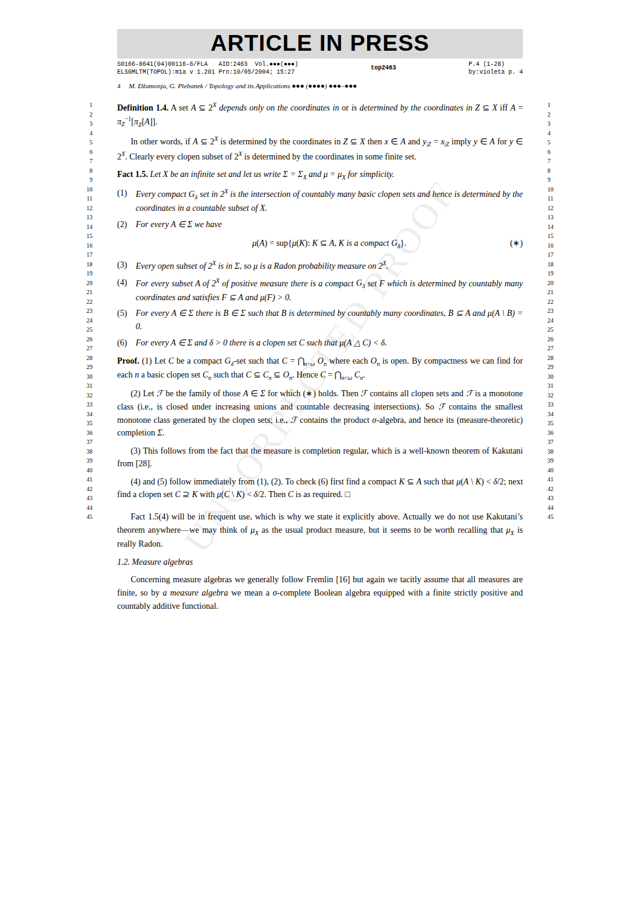ARTICLE IN PRESS
S0166-8641(04)00116-6/FLA AID:2463 Vol.●●●(●●●) ELSGMLTM(TOPOL):m1a v 1.201 Prn:10/05/2004; 15:27
top2463
P.4 (1-28) by:violeta p. 4
4 M. Džamonja, G. Plebanek / Topology and its Applications ●●● (●●●●) ●●●–●●●
UNCORRECTED PROOF
1
2
3
4
5
6
7
8
9
10
11
12
13
14
15
16
17
18
19
20
21
22
23
24
25
26
27
28
29
30
31
32
33
34
35
36
37
38
39
40
41
42
43
44
45
1
2
3
4
5
6
7
8
9
10
11
12
13
14
15
16
17
18
19
20
21
22
23
24
25
26
27
28
29
30
31
32
33
34
35
36
37
38
39
40
41
42
43
44
45
Definition 1.4. A set A ⊆ 2X depends only on the coordinates in or is determined by the coordinates in Z ⊆ X iff A = πZ−1[πZ[A]].
In other words, if A ⊆ 2X is determined by the coordinates in Z ⊆ X then x ∈ A and y|Z = x|Z imply y ∈ A for y ∈ 2X. Clearly every clopen subset of 2X is determined by the coordinates in some finite set.
Fact 1.5. Let X be an infinite set and let us write Σ = ΣX and μ = μX for simplicity.
(1) Every compact Gδ set in 2X is the intersection of countably many basic clopen sets and hence is determined by the coordinates in a countable subset of X.
(2) For every A ∈ Σ we have
μ(A) = sup{μ(K): K ⊆ A, K is a compact Gδ}. (∗)
(3) Every open subset of 2X is in Σ, so μ is a Radon probability measure on 2X.
(4) For every subset A of 2X of positive measure there is a compact Gδ set F which is determined by countably many coordinates and satisfies F ⊆ A and μ(F) > 0.
(5) For every A ∈ Σ there is B ∈ Σ such that B is determined by countably many coordinates, B ⊆ A and μ(A \ B) = 0.
(6) For every A ∈ Σ and δ > 0 there is a clopen set C such that μ(A △ C) < δ.
Proof. (1) Let C be a compact Gδ-set such that C = ⋂n<ω On where each On is open. By compactness we can find for each n a basic clopen set Cn such that C ⊆ Cn ⊆ On. Hence C = ⋂n<ω Cn.
(2) Let ℱ be the family of those A ∈ Σ for which (∗) holds. Then ℱ contains all clopen sets and ℱ is a monotone class (i.e., is closed under increasing unions and countable decreasing intersections). So ℱ contains the smallest monotone class generated by the clopen sets; i.e., ℱ contains the product σ-algebra, and hence its (measure-theoretic) completion Σ.
(3) This follows from the fact that the measure is completion regular, which is a well-known theorem of Kakutani from [28].
(4) and (5) follow immediately from (1), (2). To check (6) first find a compact K ⊆ A such that μ(A \ K) < δ/2; next find a clopen set C ⊇ K with μ(C \ K) < δ/2. Then C is as required. □
Fact 1.5(4) will be in frequent use, which is why we state it explicitly above. Actually we do not use Kakutani’s theorem anywhere—we may think of μX as the usual product measure, but it seems to be worth recalling that μX is really Radon.
1.2. Measure algebras
Concerning measure algebras we generally follow Fremlin [16] but again we tacitly assume that all measures are finite, so by a measure algebra we mean a σ-complete Boolean algebra equipped with a finite strictly positive and countably additive functional.